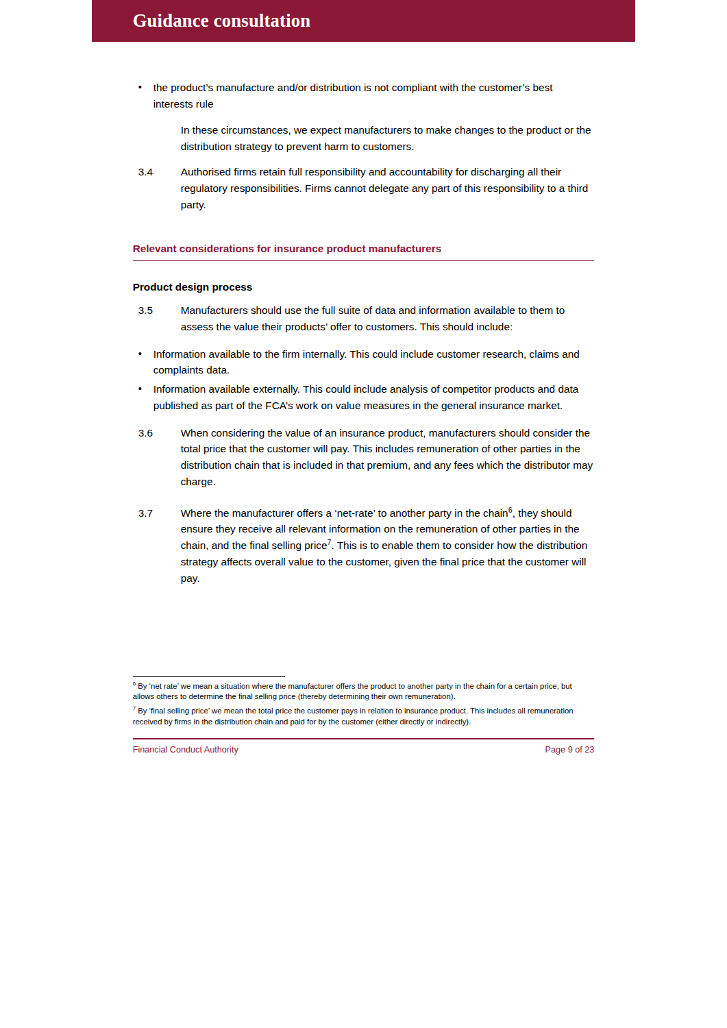Guidance consultation
the product’s manufacture and/or distribution is not compliant with the customer’s best interests rule
In these circumstances, we expect manufacturers to make changes to the product or the distribution strategy to prevent harm to customers.
3.4
Authorised firms retain full responsibility and accountability for discharging all their regulatory responsibilities. Firms cannot delegate any part of this responsibility to a third party.
Relevant considerations for insurance product manufacturers
Product design process
3.5
Manufacturers should use the full suite of data and information available to them to assess the value their products’ offer to customers. This should include:
Information available to the firm internally. This could include customer research, claims and complaints data.
Information available externally. This could include analysis of competitor products and data published as part of the FCA’s work on value measures in the general insurance market.
3.6
When considering the value of an insurance product, manufacturers should consider the total price that the customer will pay. This includes remuneration of other parties in the distribution chain that is included in that premium, and any fees which the distributor may charge.
3.7
Where the manufacturer offers a ‘net-rate’ to another party in the chain6, they should ensure they receive all relevant information on the remuneration of other parties in the chain, and the final selling price7. This is to enable them to consider how the distribution strategy affects overall value to the customer, given the final price that the customer will pay.
6 By ‘net rate’ we mean a situation where the manufacturer offers the product to another party in the chain for a certain price, but allows others to determine the final selling price (thereby determining their own remuneration).
7 By ‘final selling price’ we mean the total price the customer pays in relation to insurance product. This includes all remuneration received by firms in the distribution chain and paid for by the customer (either directly or indirectly).
Financial Conduct Authority Page 9 of 23